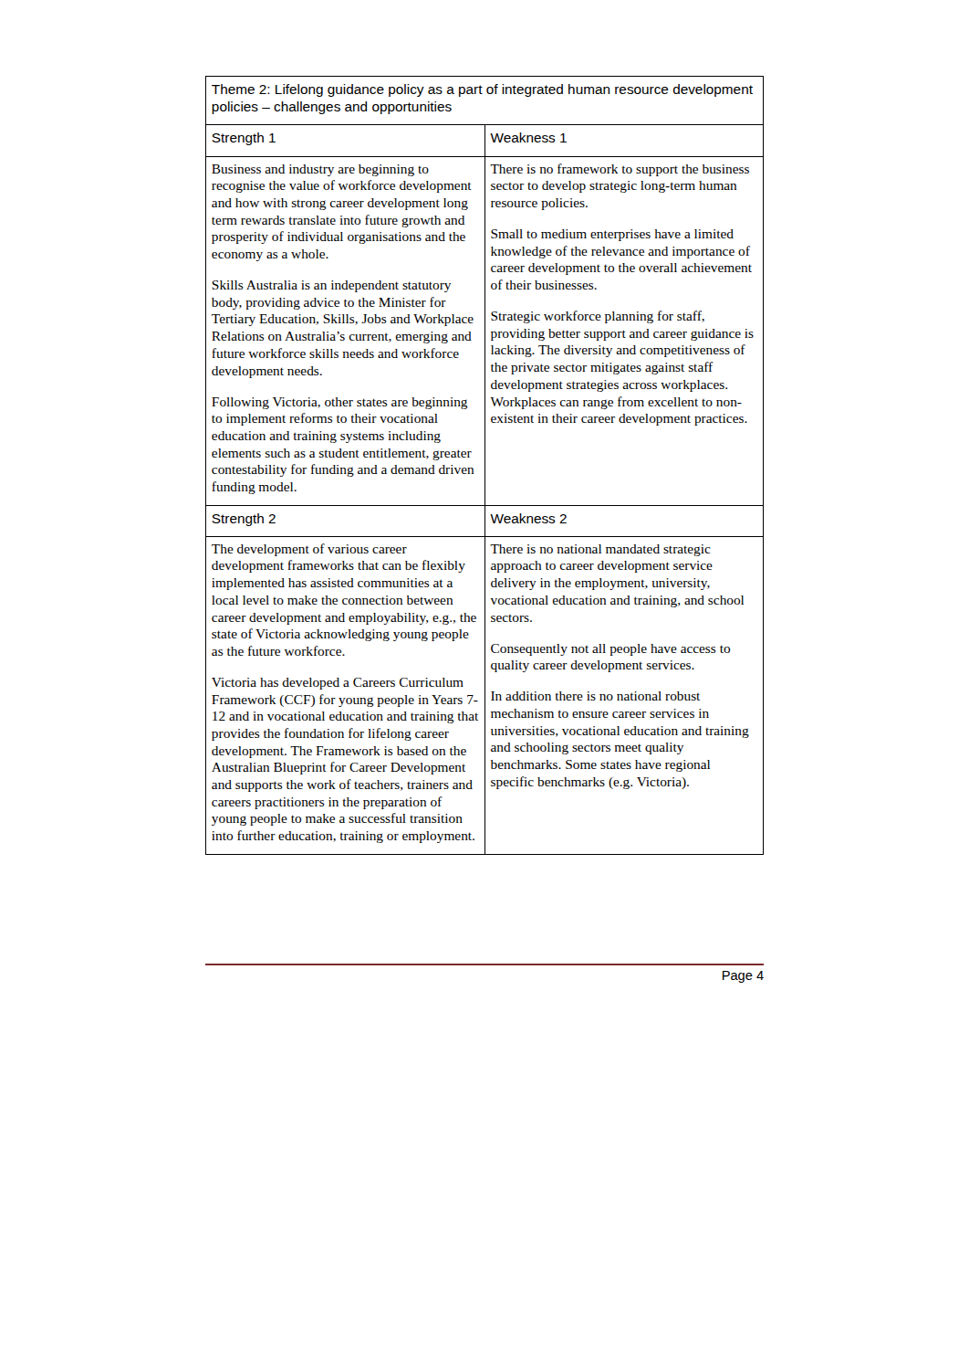| Theme 2: Lifelong guidance policy as a part of integrated human resource development policies – challenges and opportunities |
| Strength 1 | Weakness 1 |
| Business and industry are beginning to recognise the value of workforce development and how with strong career development long term rewards translate into future growth and prosperity of individual organisations and the economy as a whole. Skills Australia is an independent statutory body, providing advice to the Minister for Tertiary Education, Skills, Jobs and Workplace Relations on Australia’s current, emerging and future workforce skills needs and workforce development needs. Following Victoria, other states are beginning to implement reforms to their vocational education and training systems including elements such as a student entitlement, greater contestability for funding and a demand driven funding model. | There is no framework to support the business sector to develop strategic long-term human resource policies. Small to medium enterprises have a limited knowledge of the relevance and importance of career development to the overall achievement of their businesses. Strategic workforce planning for staff, providing better support and career guidance is lacking. The diversity and competitiveness of the private sector mitigates against staff development strategies across workplaces. Workplaces can range from excellent to non-existent in their career development practices. |
| Strength 2 | Weakness 2 |
| The development of various career development frameworks that can be flexibly implemented has assisted communities at a local level to make the connection between career development and employability, e.g., the state of Victoria acknowledging young people as the future workforce. Victoria has developed a Careers Curriculum Framework (CCF) for young people in Years 7-12 and in vocational education and training that provides the foundation for lifelong career development. The Framework is based on the Australian Blueprint for Career Development and supports the work of teachers, trainers and careers practitioners in the preparation of young people to make a successful transition into further education, training or employment. | There is no national mandated strategic approach to career development service delivery in the employment, university, vocational education and training, and school sectors. Consequently not all people have access to quality career development services. In addition there is no national robust mechanism to ensure career services in universities, vocational education and training and schooling sectors meet quality benchmarks. Some states have regional specific benchmarks (e.g. Victoria). |
Page 4